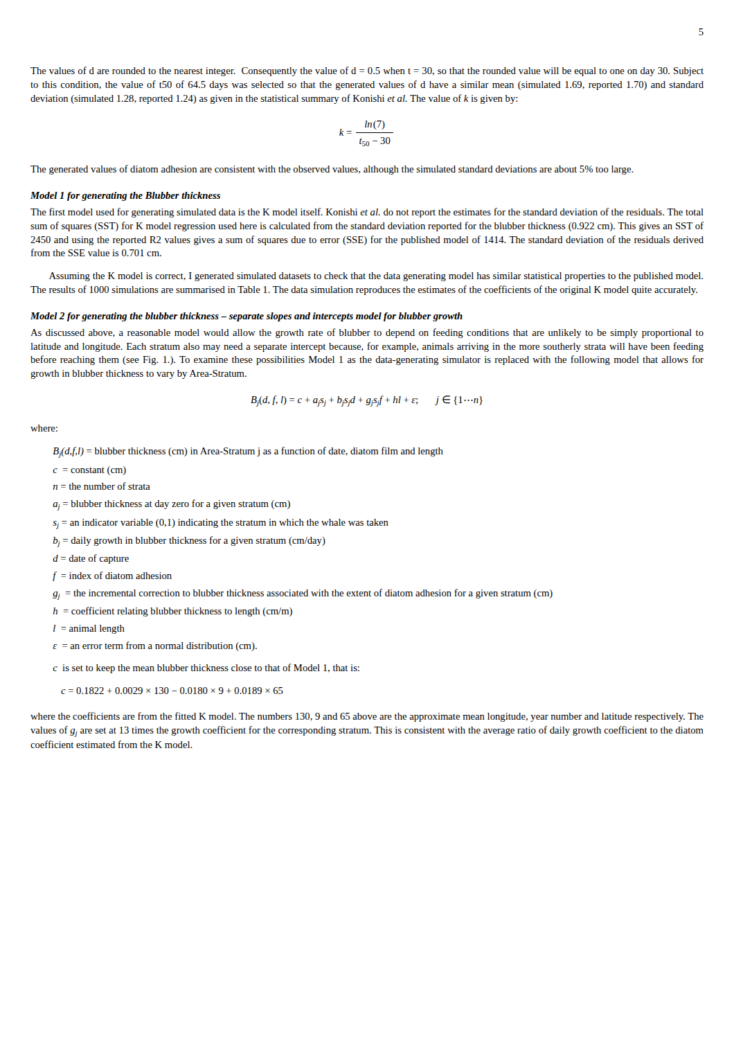5
The values of d are rounded to the nearest integer. Consequently the value of d = 0.5 when t = 30, so that the rounded value will be equal to one on day 30. Subject to this condition, the value of t50 of 64.5 days was selected so that the generated values of d have a similar mean (simulated 1.69, reported 1.70) and standard deviation (simulated 1.28, reported 1.24) as given in the statistical summary of Konishi et al. The value of k is given by:
k = ln (7) t50 − 30
The generated values of diatom adhesion are consistent with the observed values, although the simulated standard deviations are about 5% too large.
Model 1 for generating the Blubber thickness
The first model used for generating simulated data is the K model itself. Konishi et al. do not report the estimates for the standard deviation of the residuals. The total sum of squares (SST) for K model regression used here is calculated from the standard deviation reported for the blubber thickness (0.922 cm). This gives an SST of 2450 and using the reported R2 values gives a sum of squares due to error (SSE) for the published model of 1414. The standard deviation of the residuals derived from the SSE value is 0.701 cm.
Assuming the K model is correct, I generated simulated datasets to check that the data generating model has similar statistical properties to the published model. The results of 1000 simulations are summarised in Table 1. The data simulation reproduces the estimates of the coefficients of the original K model quite accurately.
Model 2 for generating the blubber thickness – separate slopes and intercepts model for blubber growth
As discussed above, a reasonable model would allow the growth rate of blubber to depend on feeding conditions that are unlikely to be simply proportional to latitude and longitude. Each stratum also may need a separate intercept because, for example, animals arriving in the more southerly strata will have been feeding before reaching them (see Fig. 1.). To examine these possibilities Model 1 as the data-generating simulator is replaced with the following model that allows for growth in blubber thickness to vary by Area-Stratum.
Bj(d, f, l) = c + ajsj + bjsjd + gjsjf + hl + ε; j ∈ {1⋯n}
where:
Bj(d,f,l) = blubber thickness (cm) in Area-Stratum j as a function of date, diatom film and length
c = constant (cm)
n = the number of strata
aj = blubber thickness at day zero for a given stratum (cm)
sj = an indicator variable (0,1) indicating the stratum in which the whale was taken
bj = daily growth in blubber thickness for a given stratum (cm/day)
d = date of capture
f = index of diatom adhesion
gj = the incremental correction to blubber thickness associated with the extent of diatom adhesion for a given stratum (cm)
h = coefficient relating blubber thickness to length (cm/m)
l = animal length
ε = an error term from a normal distribution (cm).
c is set to keep the mean blubber thickness close to that of Model 1, that is:
c = 0.1822 + 0.0029 × 130 − 0.0180 × 9 + 0.0189 × 65
where the coefficients are from the fitted K model. The numbers 130, 9 and 65 above are the approximate mean longitude, year number and latitude respectively. The values of gj are set at 13 times the growth coefficient for the corresponding stratum. This is consistent with the average ratio of daily growth coefficient to the diatom coefficient estimated from the K model.